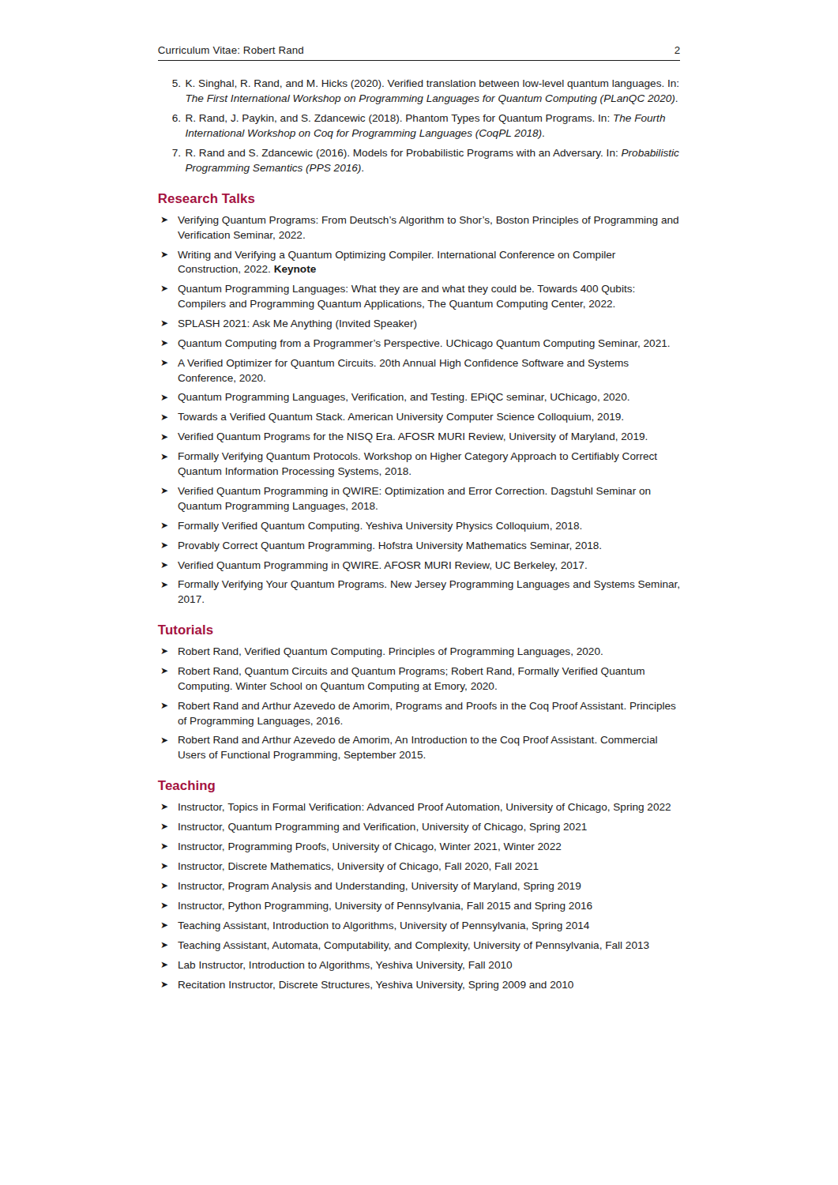Curriculum Vitae: Robert Rand 2
5. K. Singhal, R. Rand, and M. Hicks (2020). Verified translation between low-level quantum languages. In: The First International Workshop on Programming Languages for Quantum Computing (PLanQC 2020).
6. R. Rand, J. Paykin, and S. Zdancewic (2018). Phantom Types for Quantum Programs. In: The Fourth International Workshop on Coq for Programming Languages (CoqPL 2018).
7. R. Rand and S. Zdancewic (2016). Models for Probabilistic Programs with an Adversary. In: Probabilistic Programming Semantics (PPS 2016).
Research Talks
Verifying Quantum Programs: From Deutsch’s Algorithm to Shor’s, Boston Principles of Programming and Verification Seminar, 2022.
Writing and Verifying a Quantum Optimizing Compiler. International Conference on Compiler Construction, 2022. Keynote
Quantum Programming Languages: What they are and what they could be. Towards 400 Qubits: Compilers and Programming Quantum Applications, The Quantum Computing Center, 2022.
SPLASH 2021: Ask Me Anything (Invited Speaker)
Quantum Computing from a Programmer’s Perspective. UChicago Quantum Computing Seminar, 2021.
A Verified Optimizer for Quantum Circuits. 20th Annual High Confidence Software and Systems Conference, 2020.
Quantum Programming Languages, Verification, and Testing. EPiQC seminar, UChicago, 2020.
Towards a Verified Quantum Stack. American University Computer Science Colloquium, 2019.
Verified Quantum Programs for the NISQ Era. AFOSR MURI Review, University of Maryland, 2019.
Formally Verifying Quantum Protocols. Workshop on Higher Category Approach to Certifiably Correct Quantum Information Processing Systems, 2018.
Verified Quantum Programming in QWIRE: Optimization and Error Correction. Dagstuhl Seminar on Quantum Programming Languages, 2018.
Formally Verified Quantum Computing. Yeshiva University Physics Colloquium, 2018.
Provably Correct Quantum Programming. Hofstra University Mathematics Seminar, 2018.
Verified Quantum Programming in QWIRE. AFOSR MURI Review, UC Berkeley, 2017.
Formally Verifying Your Quantum Programs. New Jersey Programming Languages and Systems Seminar, 2017.
Tutorials
Robert Rand, Verified Quantum Computing. Principles of Programming Languages, 2020.
Robert Rand, Quantum Circuits and Quantum Programs; Robert Rand, Formally Verified Quantum Computing. Winter School on Quantum Computing at Emory, 2020.
Robert Rand and Arthur Azevedo de Amorim, Programs and Proofs in the Coq Proof Assistant. Principles of Programming Languages, 2016.
Robert Rand and Arthur Azevedo de Amorim, An Introduction to the Coq Proof Assistant. Commercial Users of Functional Programming, September 2015.
Teaching
Instructor, Topics in Formal Verification: Advanced Proof Automation, University of Chicago, Spring 2022
Instructor, Quantum Programming and Verification, University of Chicago, Spring 2021
Instructor, Programming Proofs, University of Chicago, Winter 2021, Winter 2022
Instructor, Discrete Mathematics, University of Chicago, Fall 2020, Fall 2021
Instructor, Program Analysis and Understanding, University of Maryland, Spring 2019
Instructor, Python Programming, University of Pennsylvania, Fall 2015 and Spring 2016
Teaching Assistant, Introduction to Algorithms, University of Pennsylvania, Spring 2014
Teaching Assistant, Automata, Computability, and Complexity, University of Pennsylvania, Fall 2013
Lab Instructor, Introduction to Algorithms, Yeshiva University, Fall 2010
Recitation Instructor, Discrete Structures, Yeshiva University, Spring 2009 and 2010